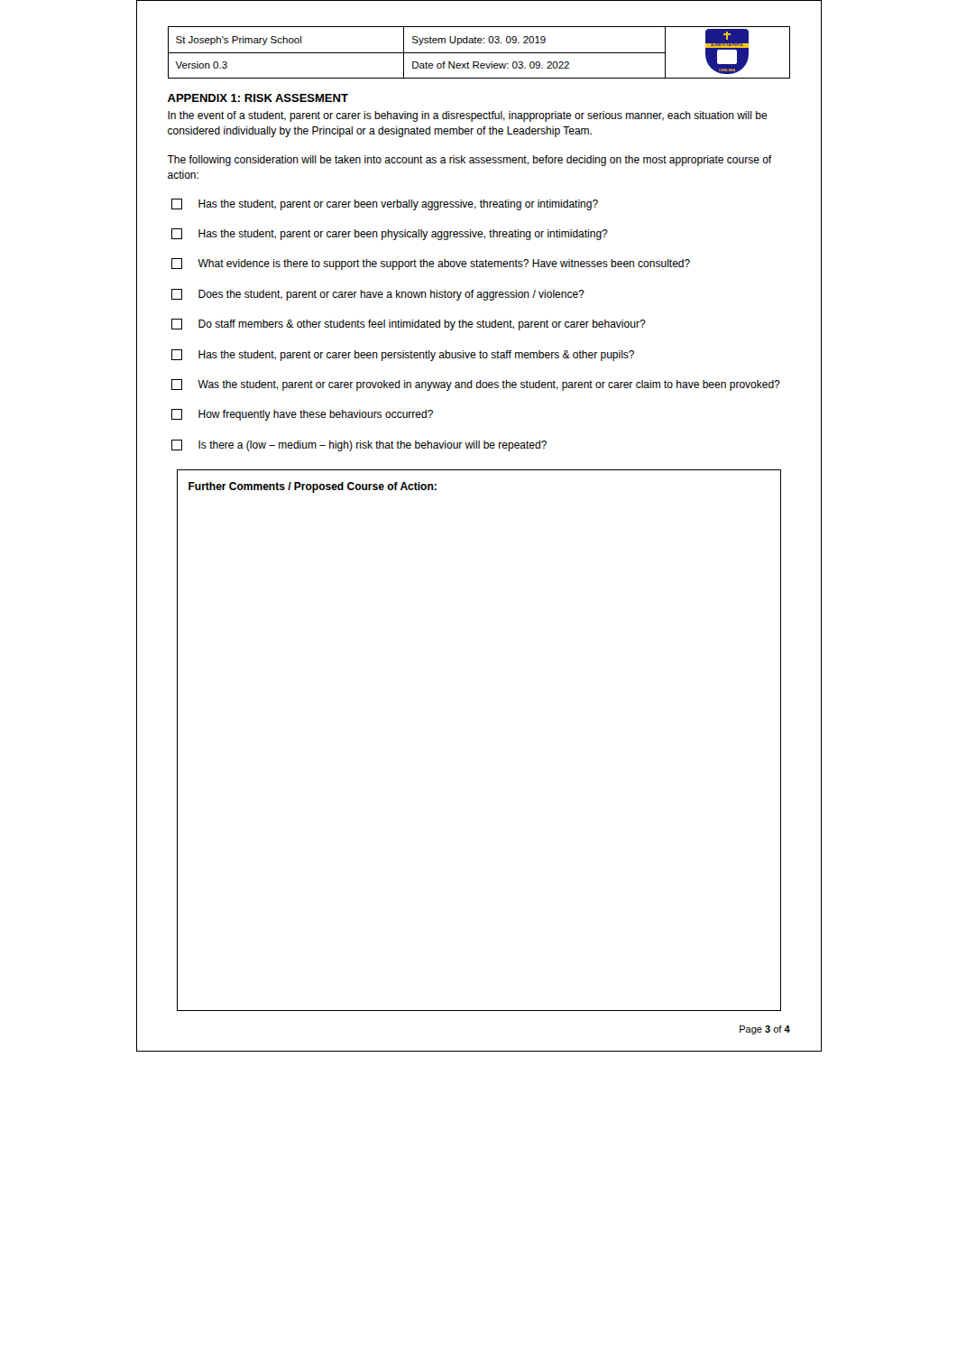| St Joseph's Primary School | System Update: 03. 09. 2019 | ALWAYS FAITHFUL CHELSEA |
| Version 0.3 | Date of Next Review: 03. 09. 2022 |
APPENDIX 1: RISK ASSESMENT
In the event of a student, parent or carer is behaving in a disrespectful, inappropriate or serious manner, each situation will be considered individually by the Principal or a designated member of the Leadership Team.
The following consideration will be taken into account as a risk assessment, before deciding on the most appropriate course of action:
Has the student, parent or carer been verbally aggressive, threating or intimidating?
Has the student, parent or carer been physically aggressive, threating or intimidating?
What evidence is there to support the support the above statements? Have witnesses been consulted?
Does the student, parent or carer have a known history of aggression / violence?
Do staff members & other students feel intimidated by the student, parent or carer behaviour?
Has the student, parent or carer been persistently abusive to staff members & other pupils?
Was the student, parent or carer provoked in anyway and does the student, parent or carer claim to have been provoked?
How frequently have these behaviours occurred?
Is there a (low – medium – high) risk that the behaviour will be repeated?
Further Comments / Proposed Course of Action:
Page 3 of 4